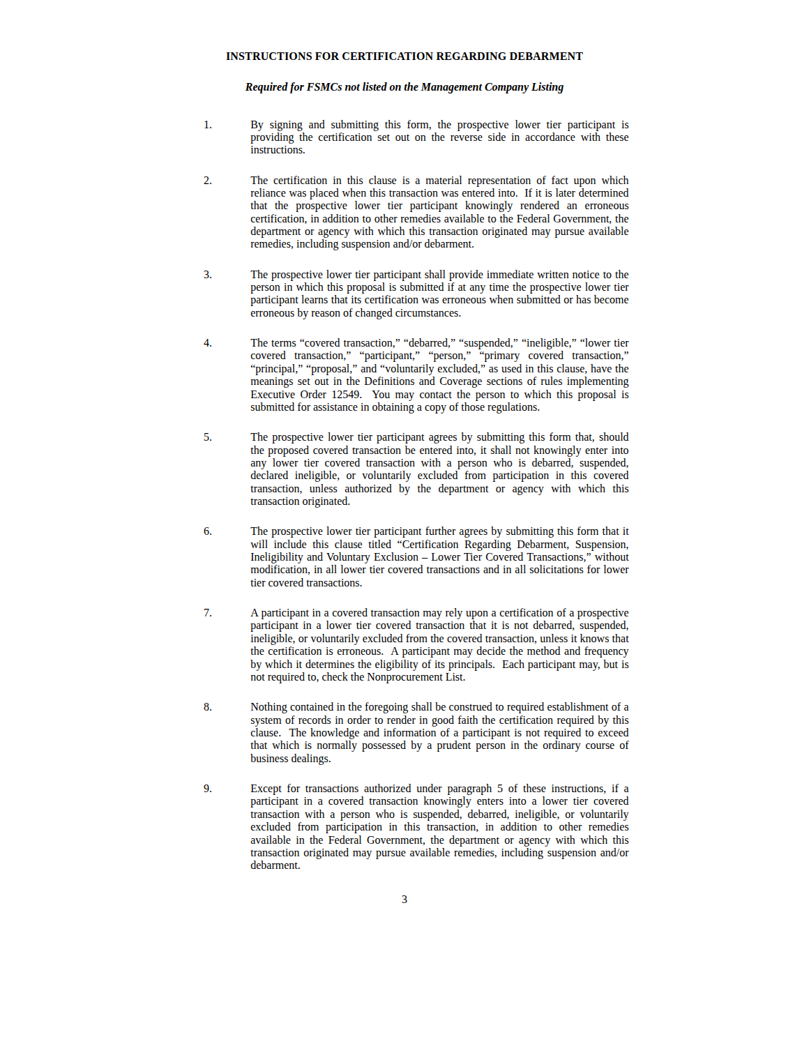INSTRUCTIONS FOR CERTIFICATION REGARDING DEBARMENT
Required for FSMCs not listed on the Management Company Listing
1. By signing and submitting this form, the prospective lower tier participant is providing the certification set out on the reverse side in accordance with these instructions.
2. The certification in this clause is a material representation of fact upon which reliance was placed when this transaction was entered into. If it is later determined that the prospective lower tier participant knowingly rendered an erroneous certification, in addition to other remedies available to the Federal Government, the department or agency with which this transaction originated may pursue available remedies, including suspension and/or debarment.
3. The prospective lower tier participant shall provide immediate written notice to the person in which this proposal is submitted if at any time the prospective lower tier participant learns that its certification was erroneous when submitted or has become erroneous by reason of changed circumstances.
4. The terms “covered transaction,” “debarred,” “suspended,” “ineligible,” “lower tier covered transaction,” “participant,” “person,” “primary covered transaction,” “principal,” “proposal,” and “voluntarily excluded,” as used in this clause, have the meanings set out in the Definitions and Coverage sections of rules implementing Executive Order 12549. You may contact the person to which this proposal is submitted for assistance in obtaining a copy of those regulations.
5. The prospective lower tier participant agrees by submitting this form that, should the proposed covered transaction be entered into, it shall not knowingly enter into any lower tier covered transaction with a person who is debarred, suspended, declared ineligible, or voluntarily excluded from participation in this covered transaction, unless authorized by the department or agency with which this transaction originated.
6. The prospective lower tier participant further agrees by submitting this form that it will include this clause titled “Certification Regarding Debarment, Suspension, Ineligibility and Voluntary Exclusion – Lower Tier Covered Transactions,” without modification, in all lower tier covered transactions and in all solicitations for lower tier covered transactions.
7. A participant in a covered transaction may rely upon a certification of a prospective participant in a lower tier covered transaction that it is not debarred, suspended, ineligible, or voluntarily excluded from the covered transaction, unless it knows that the certification is erroneous. A participant may decide the method and frequency by which it determines the eligibility of its principals. Each participant may, but is not required to, check the Nonprocurement List.
8. Nothing contained in the foregoing shall be construed to required establishment of a system of records in order to render in good faith the certification required by this clause. The knowledge and information of a participant is not required to exceed that which is normally possessed by a prudent person in the ordinary course of business dealings.
9. Except for transactions authorized under paragraph 5 of these instructions, if a participant in a covered transaction knowingly enters into a lower tier covered transaction with a person who is suspended, debarred, ineligible, or voluntarily excluded from participation in this transaction, in addition to other remedies available in the Federal Government, the department or agency with which this transaction originated may pursue available remedies, including suspension and/or debarment.
3